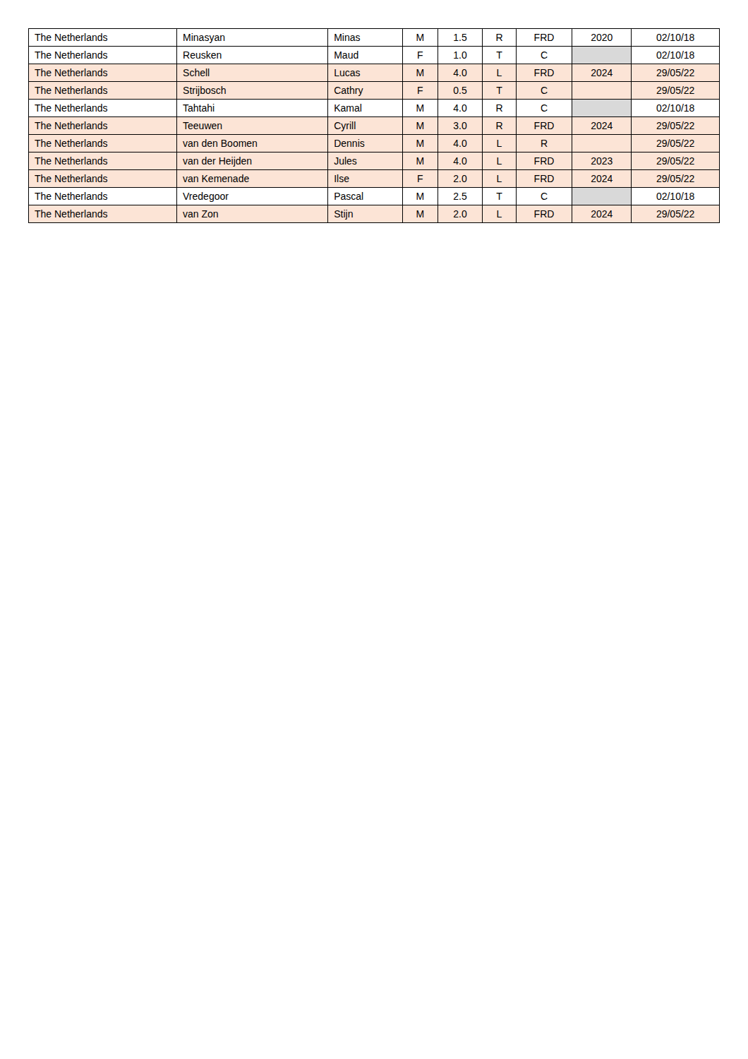| The Netherlands | Minasyan | Minas | M | 1.5 | R | FRD | 2020 | 02/10/18 |
| The Netherlands | Reusken | Maud | F | 1.0 | T | C | | 02/10/18 |
| The Netherlands | Schell | Lucas | M | 4.0 | L | FRD | 2024 | 29/05/22 |
| The Netherlands | Strijbosch | Cathry | F | 0.5 | T | C | | 29/05/22 |
| The Netherlands | Tahtahi | Kamal | M | 4.0 | R | C | | 02/10/18 |
| The Netherlands | Teeuwen | Cyrill | M | 3.0 | R | FRD | 2024 | 29/05/22 |
| The Netherlands | van den Boomen | Dennis | M | 4.0 | L | R | | 29/05/22 |
| The Netherlands | van der Heijden | Jules | M | 4.0 | L | FRD | 2023 | 29/05/22 |
| The Netherlands | van Kemenade | Ilse | F | 2.0 | L | FRD | 2024 | 29/05/22 |
| The Netherlands | Vredegoor | Pascal | M | 2.5 | T | C | | 02/10/18 |
| The Netherlands | van Zon | Stijn | M | 2.0 | L | FRD | 2024 | 29/05/22 |